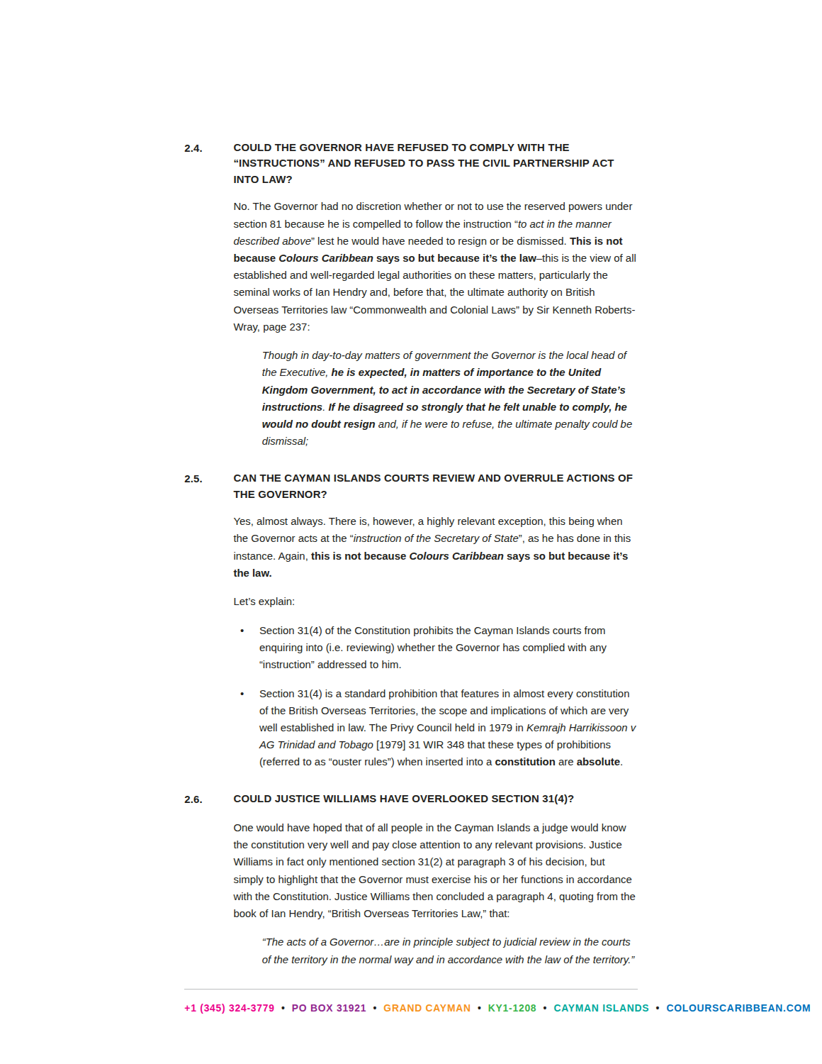2.4.
Could the Governor have refused to comply with the “instructions” and refused to pass the Civil Partnership Act into law?
No. The Governor had no discretion whether or not to use the reserved powers under section 81 because he is compelled to follow the instruction “to act in the manner described above” lest he would have needed to resign or be dismissed. This is not because Colours Caribbean says so but because it’s the law–this is the view of all established and well-regarded legal authorities on these matters, particularly the seminal works of Ian Hendry and, before that, the ultimate authority on British Overseas Territories law “Commonwealth and Colonial Laws” by Sir Kenneth Roberts-Wray, page 237:
Though in day-to-day matters of government the Governor is the local head of the Executive, he is expected, in matters of importance to the United Kingdom Government, to act in accordance with the Secretary of State’s instructions. If he disagreed so strongly that he felt unable to comply, he would no doubt resign and, if he were to refuse, the ultimate penalty could be dismissal;
2.5.
Can the Cayman Islands courts review and overrule actions of the Governor?
Yes, almost always. There is, however, a highly relevant exception, this being when the Governor acts at the “instruction of the Secretary of State”, as he has done in this instance. Again, this is not because Colours Caribbean says so but because it’s the law.
Let’s explain:
Section 31(4) of the Constitution prohibits the Cayman Islands courts from enquiring into (i.e. reviewing) whether the Governor has complied with any “instruction” addressed to him.
Section 31(4) is a standard prohibition that features in almost every constitution of the British Overseas Territories, the scope and implications of which are very well established in law. The Privy Council held in 1979 in Kemrajh Harrikissoon v AG Trinidad and Tobago [1979] 31 WIR 348 that these types of prohibitions (referred to as “ouster rules”) when inserted into a constitution are absolute.
2.6.
Could Justice Williams have overlooked section 31(4)?
One would have hoped that of all people in the Cayman Islands a judge would know the constitution very well and pay close attention to any relevant provisions. Justice Williams in fact only mentioned section 31(2) at paragraph 3 of his decision, but simply to highlight that the Governor must exercise his or her functions in accordance with the Constitution. Justice Williams then concluded a paragraph 4, quoting from the book of Ian Hendry, “British Overseas Territories Law,” that:
“The acts of a Governor…are in principle subject to judicial review in the courts of the territory in the normal way and in accordance with the law of the territory.”
+1 (345) 324-3779 • PO BOX 31921 • GRAND CAYMAN • KY1-1208 • CAYMAN ISLANDS • COLOURSCARIBBEAN.COM